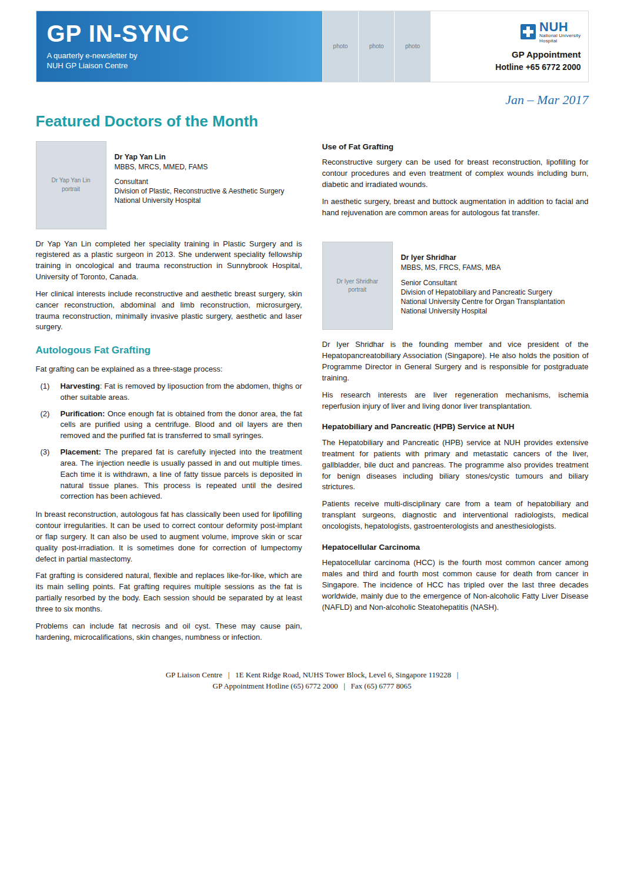GP IN-SYNC
A quarterly e-newsletter by
NUH GP Liaison Centre
photo
photo
photo
NUH
National University
Hospital
GP Appointment
Hotline +65 6772 2000
Jan – Mar 2017
Featured Doctors of the Month
Dr Yap Yan Lin
portrait
Dr Yap Yan Lin
MBBS, MRCS, MMED, FAMS
Consultant
Division of Plastic, Reconstructive & Aesthetic Surgery
National University Hospital
Dr Yap Yan Lin completed her speciality training in Plastic Surgery and is registered as a plastic surgeon in 2013. She underwent speciality fellowship training in oncological and trauma reconstruction in Sunnybrook Hospital, University of Toronto, Canada.
Her clinical interests include reconstructive and aesthetic breast surgery, skin cancer reconstruction, abdominal and limb reconstruction, microsurgery, trauma reconstruction, minimally invasive plastic surgery, aesthetic and laser surgery.
Autologous Fat Grafting
Fat grafting can be explained as a three-stage process:
Harvesting: Fat is removed by liposuction from the abdomen, thighs or other suitable areas.
Purification: Once enough fat is obtained from the donor area, the fat cells are purified using a centrifuge. Blood and oil layers are then removed and the purified fat is transferred to small syringes.
Placement: The prepared fat is carefully injected into the treatment area. The injection needle is usually passed in and out multiple times. Each time it is withdrawn, a line of fatty tissue parcels is deposited in natural tissue planes. This process is repeated until the desired correction has been achieved.
In breast reconstruction, autologous fat has classically been used for lipofilling contour irregularities. It can be used to correct contour deformity post-implant or flap surgery. It can also be used to augment volume, improve skin or scar quality post-irradiation. It is sometimes done for correction of lumpectomy defect in partial mastectomy.
Fat grafting is considered natural, flexible and replaces like-for-like, which are its main selling points. Fat grafting requires multiple sessions as the fat is partially resorbed by the body. Each session should be separated by at least three to six months.
Problems can include fat necrosis and oil cyst. These may cause pain, hardening, microcalifications, skin changes, numbness or infection.
Use of Fat Grafting
Reconstructive surgery can be used for breast reconstruction, lipofilling for contour procedures and even treatment of complex wounds including burn, diabetic and irradiated wounds.
In aesthetic surgery, breast and buttock augmentation in addition to facial and hand rejuvenation are common areas for autologous fat transfer.
Dr Iyer Shridhar
portrait
Dr Iyer Shridhar
MBBS, MS, FRCS, FAMS, MBA
Senior Consultant
Division of Hepatobiliary and Pancreatic Surgery
National University Centre for Organ Transplantation
National University Hospital
Dr Iyer Shridhar is the founding member and vice president of the Hepatopancreatobiliary Association (Singapore). He also holds the position of Programme Director in General Surgery and is responsible for postgraduate training.
His research interests are liver regeneration mechanisms, ischemia reperfusion injury of liver and living donor liver transplantation.
Hepatobiliary and Pancreatic (HPB) Service at NUH
The Hepatobiliary and Pancreatic (HPB) service at NUH provides extensive treatment for patients with primary and metastatic cancers of the liver, gallbladder, bile duct and pancreas. The programme also provides treatment for benign diseases including biliary stones/cystic tumours and biliary strictures.
Patients receive multi-disciplinary care from a team of hepatobiliary and transplant surgeons, diagnostic and interventional radiologists, medical oncologists, hepatologists, gastroenterologists and anesthesiologists.
Hepatocellular Carcinoma
Hepatocellular carcinoma (HCC) is the fourth most common cancer among males and third and fourth most common cause for death from cancer in Singapore. The incidence of HCC has tripled over the last three decades worldwide, mainly due to the emergence of Non-alcoholic Fatty Liver Disease (NAFLD) and Non-alcoholic Steatohepatitis (NASH).
GP Liaison Centre | 1E Kent Ridge Road, NUHS Tower Block, Level 6, Singapore 119228 |
GP Appointment Hotline (65) 6772 2000 | Fax (65) 6777 8065